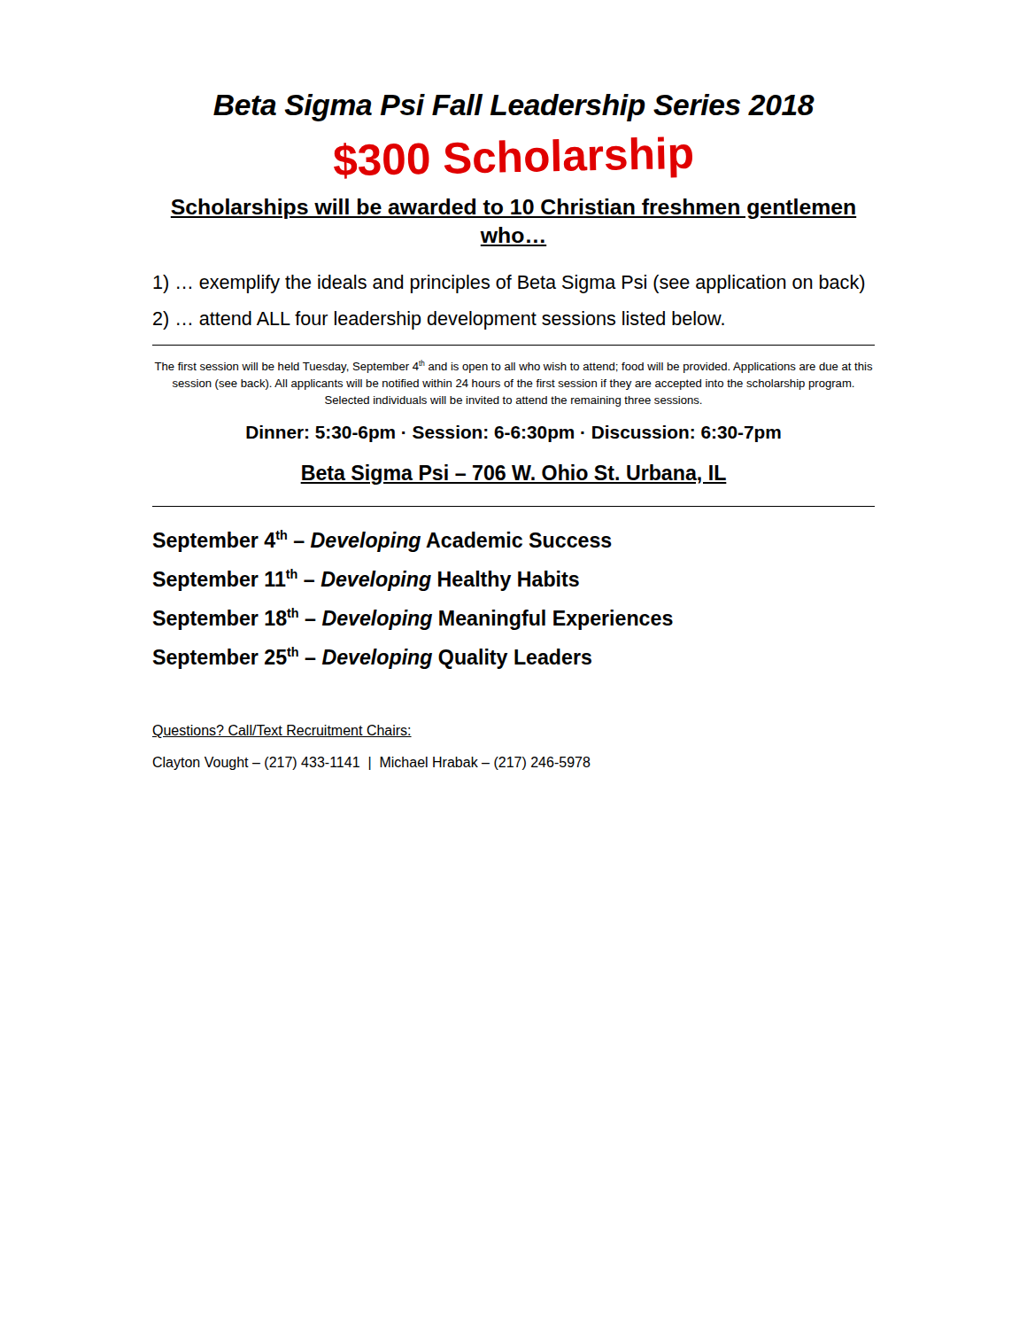Beta Sigma Psi Fall Leadership Series 2018
$300 Scholarship
Scholarships will be awarded to 10 Christian freshmen gentlemen who…
1) … exemplify the ideals and principles of Beta Sigma Psi (see application on back)
2) … attend ALL four leadership development sessions listed below.
The first session will be held Tuesday, September 4th and is open to all who wish to attend; food will be provided. Applications are due at this session (see back). All applicants will be notified within 24 hours of the first session if they are accepted into the scholarship program. Selected individuals will be invited to attend the remaining three sessions.
Dinner: 5:30-6pm · Session: 6-6:30pm · Discussion: 6:30-7pm
Beta Sigma Psi – 706 W. Ohio St. Urbana, IL
September 4th – Developing Academic Success
September 11th – Developing Healthy Habits
September 18th – Developing Meaningful Experiences
September 25th – Developing Quality Leaders
Questions? Call/Text Recruitment Chairs:
Clayton Vought – (217) 433-1141 | Michael Hrabak – (217) 246-5978